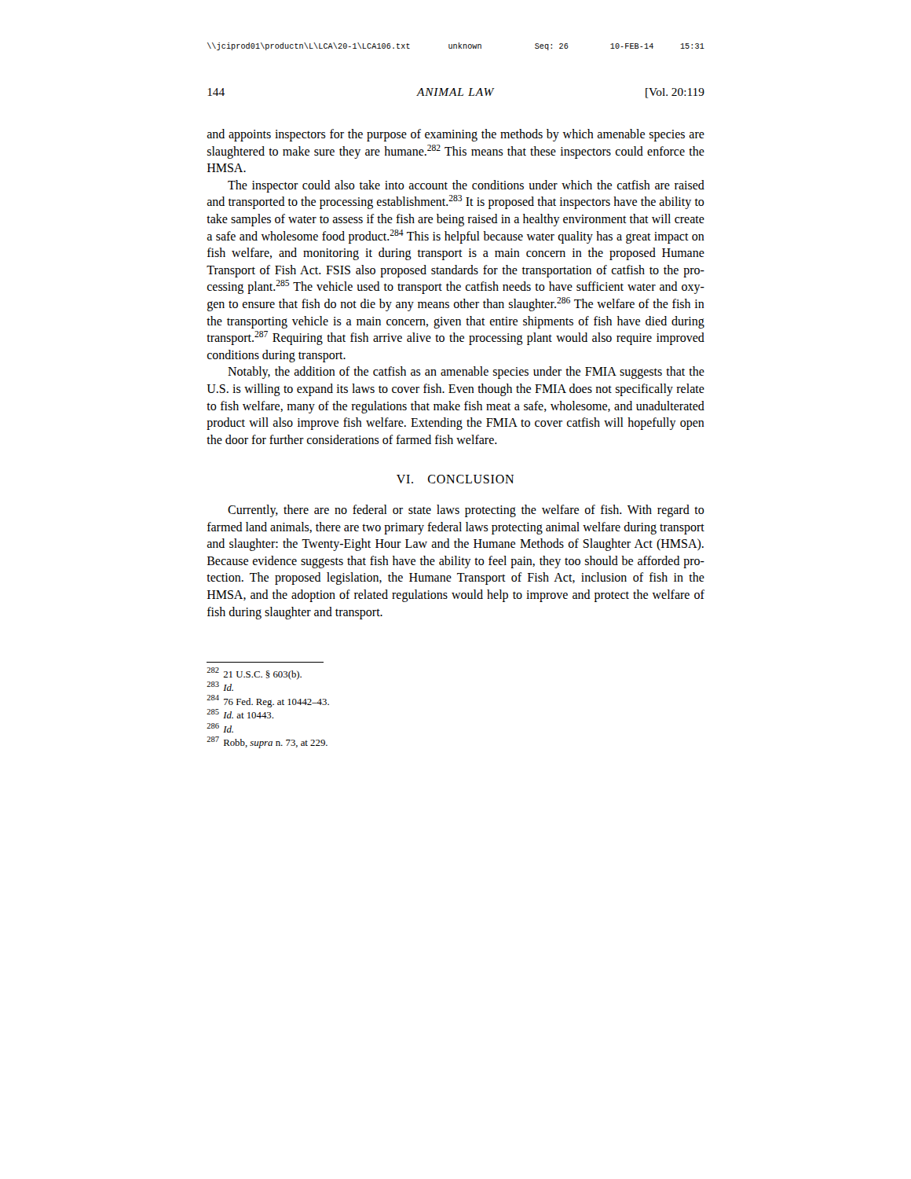\\jciprod01\productn\L\LCA\20-1\LCA106.txt unknown Seq: 26 10-FEB-14 15:31
144 ANIMAL LAW [Vol. 20:119
and appoints inspectors for the purpose of examining the methods by which amenable species are slaughtered to make sure they are humane.282 This means that these inspectors could enforce the HMSA.
The inspector could also take into account the conditions under which the catfish are raised and transported to the processing establishment.283 It is proposed that inspectors have the ability to take samples of water to assess if the fish are being raised in a healthy environment that will create a safe and wholesome food product.284 This is helpful because water quality has a great impact on fish welfare, and monitoring it during transport is a main concern in the proposed Humane Transport of Fish Act. FSIS also proposed standards for the transportation of catfish to the processing plant.285 The vehicle used to transport the catfish needs to have sufficient water and oxygen to ensure that fish do not die by any means other than slaughter.286 The welfare of the fish in the transporting vehicle is a main concern, given that entire shipments of fish have died during transport.287 Requiring that fish arrive alive to the processing plant would also require improved conditions during transport.
Notably, the addition of the catfish as an amenable species under the FMIA suggests that the U.S. is willing to expand its laws to cover fish. Even though the FMIA does not specifically relate to fish welfare, many of the regulations that make fish meat a safe, wholesome, and unadulterated product will also improve fish welfare. Extending the FMIA to cover catfish will hopefully open the door for further considerations of farmed fish welfare.
VI. CONCLUSION
Currently, there are no federal or state laws protecting the welfare of fish. With regard to farmed land animals, there are two primary federal laws protecting animal welfare during transport and slaughter: the Twenty-Eight Hour Law and the Humane Methods of Slaughter Act (HMSA). Because evidence suggests that fish have the ability to feel pain, they too should be afforded protection. The proposed legislation, the Humane Transport of Fish Act, inclusion of fish in the HMSA, and the adoption of related regulations would help to improve and protect the welfare of fish during slaughter and transport.
28221 U.S.C. § 603(b).
283 Id.
28476 Fed. Reg. at 10442–43.
285 Id. at 10443.
286 Id.
287 Robb, supra n. 73, at 229.